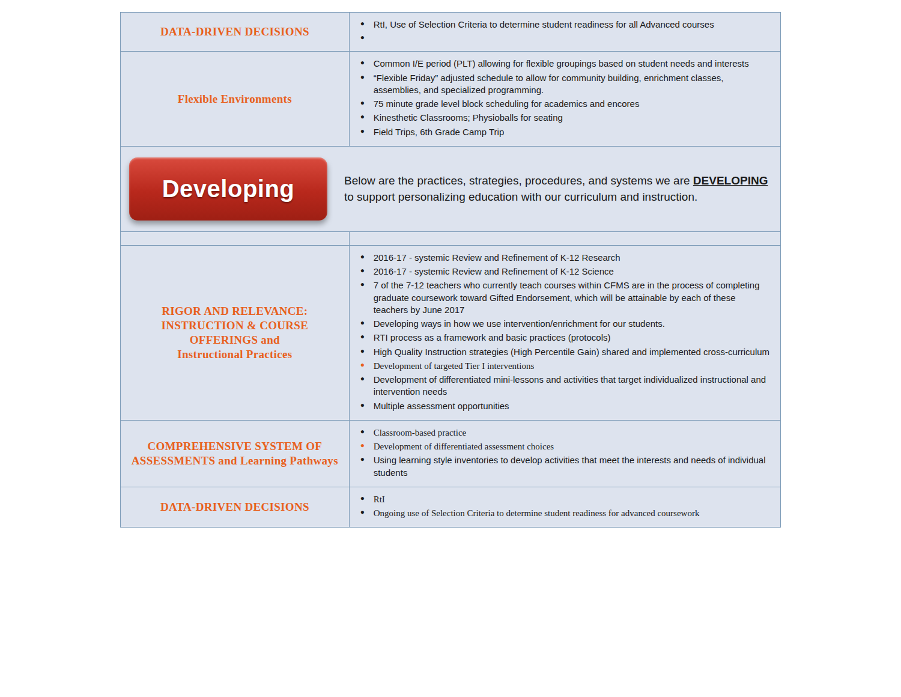| DATA-DRIVEN DECISIONS | RtI, Use of Selection Criteria to determine student readiness for all Advanced courses |
| Flexible Environments | Common I/E period (PLT) allowing for flexible groupings based on student needs and interests “Flexible Friday” adjusted schedule to allow for community building, enrichment classes, assemblies, and specialized programming. 75 minute grade level block scheduling for academics and encores Kinesthetic Classrooms; Physioballs for seating Field Trips, 6th Grade Camp Trip |
| Developing Below are the practices, strategies, procedures, and systems we are DEVELOPING to support personalizing education with our curriculum and instruction. |
| RIGOR AND RELEVANCE: INSTRUCTION & COURSE OFFERINGS and Instructional Practices | 2016-17 - systemic Review and Refinement of K-12 Research 2016-17 - systemic Review and Refinement of K-12 Science 7 of the 7-12 teachers who currently teach courses within CFMS are in the process of completing graduate coursework toward Gifted Endorsement, which will be attainable by each of these teachers by June 2017 Developing ways in how we use intervention/enrichment for our students. RTI process as a framework and basic practices (protocols) High Quality Instruction strategies (High Percentile Gain) shared and implemented cross-curriculum Development of targeted Tier I interventions Development of differentiated mini-lessons and activities that target individualized instructional and intervention needs Multiple assessment opportunities |
| COMPREHENSIVE SYSTEM OF ASSESSMENTS and Learning Pathways | Classroom-based practice Development of differentiated assessment choices Using learning style inventories to develop activities that meet the interests and needs of individual students |
| DATA-DRIVEN DECISIONS | RtI Ongoing use of Selection Criteria to determine student readiness for advanced coursework |